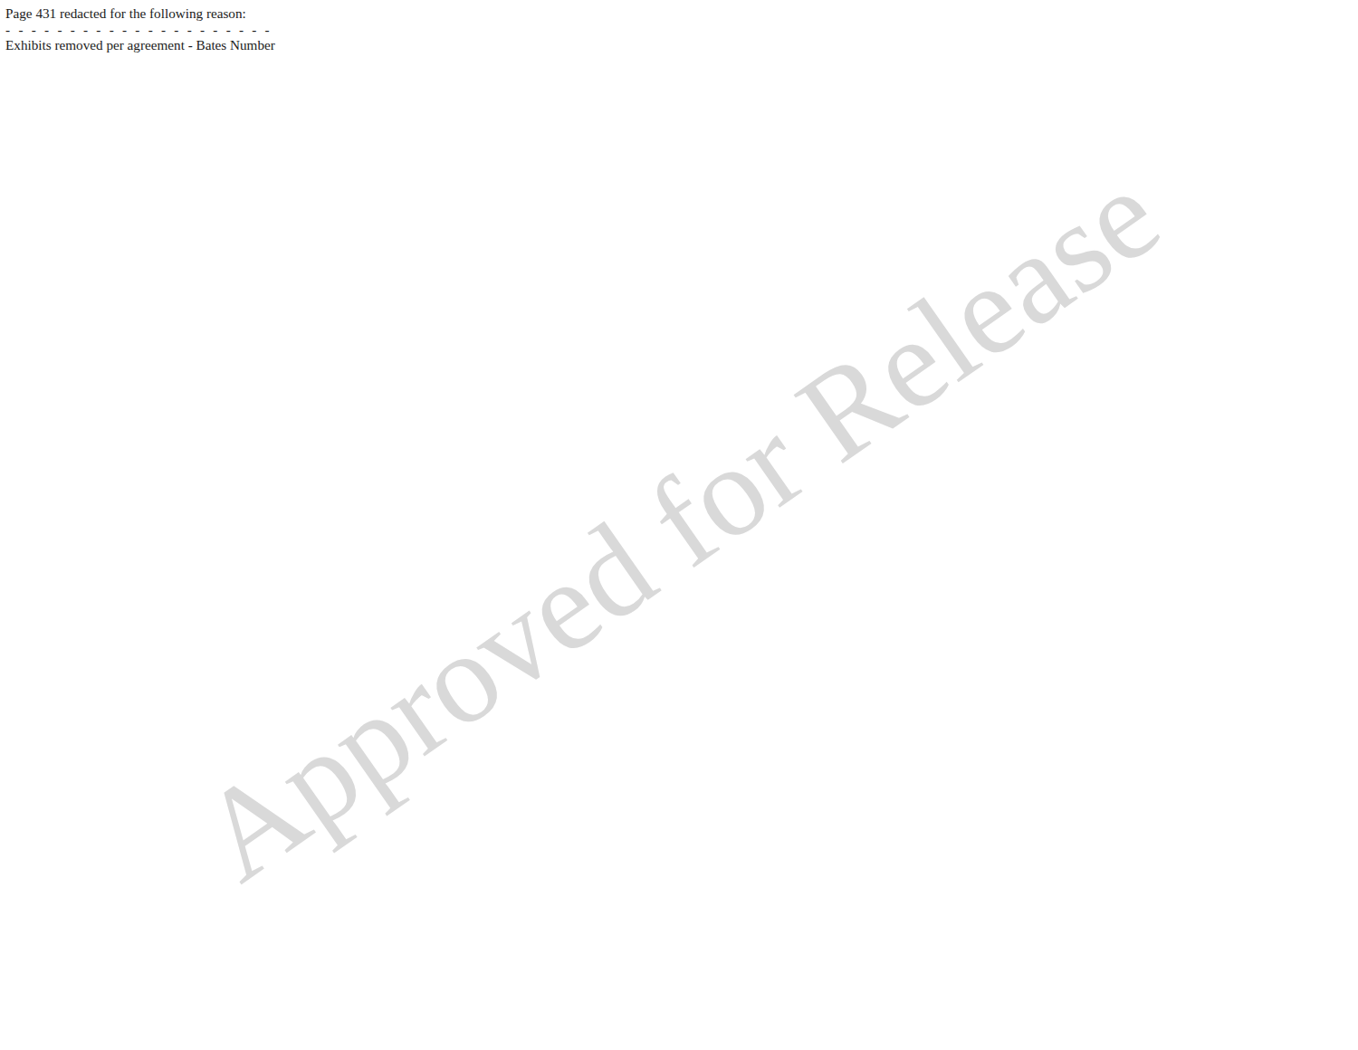Page 431 redacted for the following reason:
- - - - - - - - - - - - - - - - - - - - -
Exhibits removed per agreement - Bates Number
Approved for Release